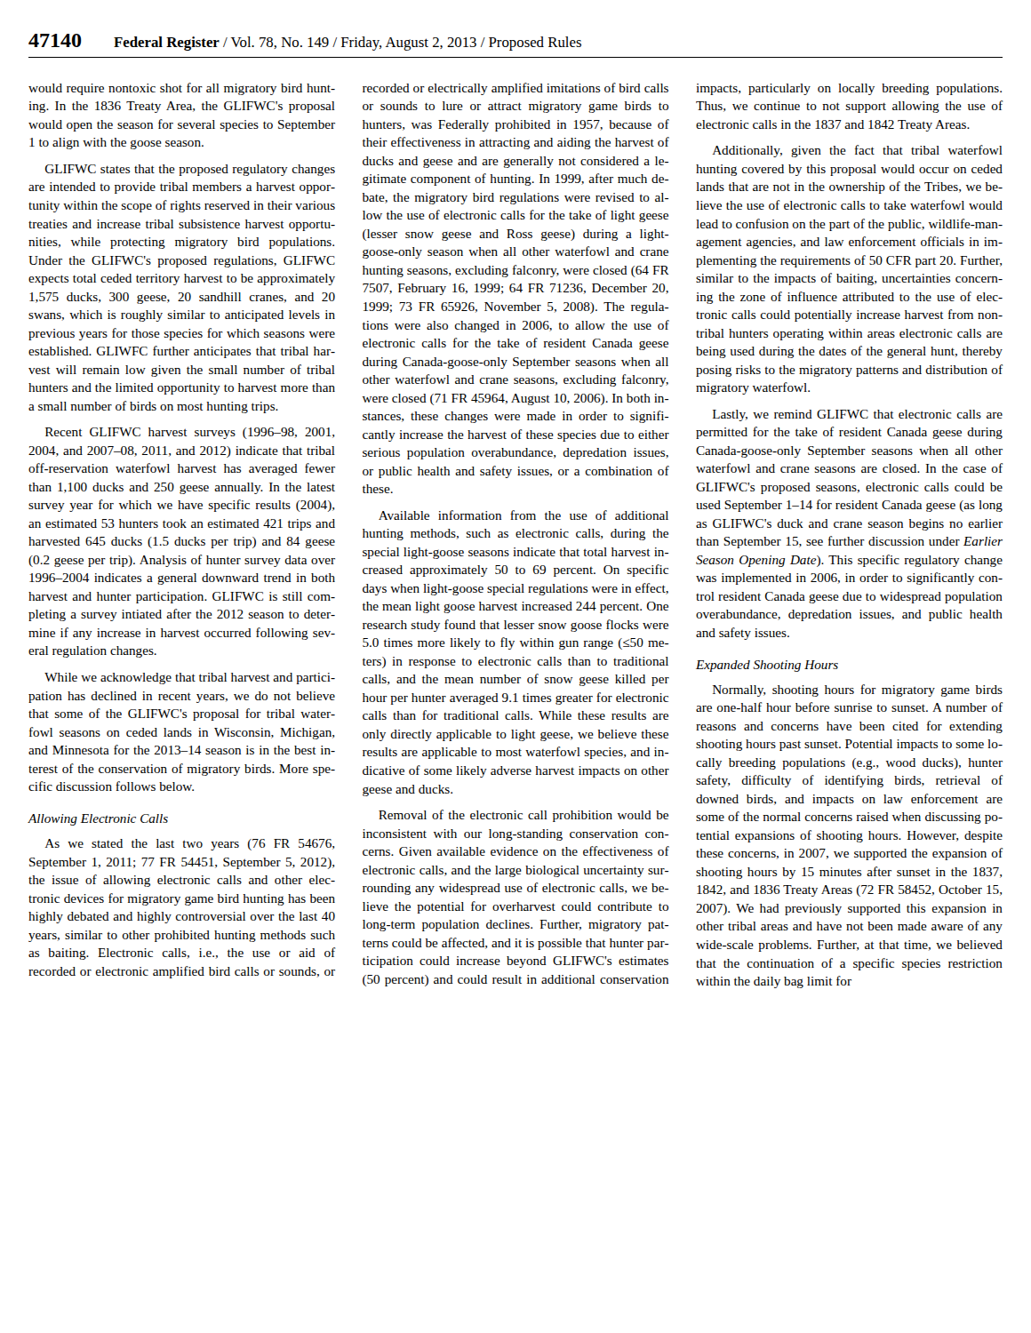47140 Federal Register / Vol. 78, No. 149 / Friday, August 2, 2013 / Proposed Rules
would require nontoxic shot for all migratory bird hunting. In the 1836 Treaty Area, the GLIFWC's proposal would open the season for several species to September 1 to align with the goose season.
GLIFWC states that the proposed regulatory changes are intended to provide tribal members a harvest opportunity within the scope of rights reserved in their various treaties and increase tribal subsistence harvest opportunities, while protecting migratory bird populations. Under the GLIFWC's proposed regulations, GLIFWC expects total ceded territory harvest to be approximately 1,575 ducks, 300 geese, 20 sandhill cranes, and 20 swans, which is roughly similar to anticipated levels in previous years for those species for which seasons were established. GLIWFC further anticipates that tribal harvest will remain low given the small number of tribal hunters and the limited opportunity to harvest more than a small number of birds on most hunting trips.
Recent GLIFWC harvest surveys (1996–98, 2001, 2004, and 2007–08, 2011, and 2012) indicate that tribal off-reservation waterfowl harvest has averaged fewer than 1,100 ducks and 250 geese annually. In the latest survey year for which we have specific results (2004), an estimated 53 hunters took an estimated 421 trips and harvested 645 ducks (1.5 ducks per trip) and 84 geese (0.2 geese per trip). Analysis of hunter survey data over 1996–2004 indicates a general downward trend in both harvest and hunter participation. GLIFWC is still completing a survey intiated after the 2012 season to determine if any increase in harvest occurred following several regulation changes.
While we acknowledge that tribal harvest and participation has declined in recent years, we do not believe that some of the GLIFWC's proposal for tribal waterfowl seasons on ceded lands in Wisconsin, Michigan, and Minnesota for the 2013–14 season is in the best interest of the conservation of migratory birds. More specific discussion follows below.
Allowing Electronic Calls
As we stated the last two years (76 FR 54676, September 1, 2011; 77 FR 54451, September 5, 2012), the issue of allowing electronic calls and other electronic devices for migratory game bird hunting has been highly debated and highly controversial over the last 40 years, similar to other prohibited hunting methods such as baiting. Electronic calls, i.e., the use or aid of recorded or electronic amplified bird calls or sounds, or recorded or electrically amplified imitations of bird calls or sounds to lure or attract migratory game birds to hunters, was Federally prohibited in 1957, because of their effectiveness in attracting and aiding the harvest of ducks and geese and are generally not considered a legitimate component of hunting. In 1999, after much debate, the migratory bird regulations were revised to allow the use of electronic calls for the take of light geese (lesser snow geese and Ross geese) during a light-goose-only season when all other waterfowl and crane hunting seasons, excluding falconry, were closed (64 FR 7507, February 16, 1999; 64 FR 71236, December 20, 1999; 73 FR 65926, November 5, 2008). The regulations were also changed in 2006, to allow the use of electronic calls for the take of resident Canada geese during Canada-goose-only September seasons when all other waterfowl and crane seasons, excluding falconry, were closed (71 FR 45964, August 10, 2006). In both instances, these changes were made in order to significantly increase the harvest of these species due to either serious population overabundance, depredation issues, or public health and safety issues, or a combination of these.
Available information from the use of additional hunting methods, such as electronic calls, during the special light-goose seasons indicate that total harvest increased approximately 50 to 69 percent. On specific days when light-goose special regulations were in effect, the mean light goose harvest increased 244 percent. One research study found that lesser snow goose flocks were 5.0 times more likely to fly within gun range (≤50 meters) in response to electronic calls than to traditional calls, and the mean number of snow geese killed per hour per hunter averaged 9.1 times greater for electronic calls than for traditional calls. While these results are only directly applicable to light geese, we believe these results are applicable to most waterfowl species, and indicative of some likely adverse harvest impacts on other geese and ducks.
Removal of the electronic call prohibition would be inconsistent with our long-standing conservation concerns. Given available evidence on the effectiveness of electronic calls, and the large biological uncertainty surrounding any widespread use of electronic calls, we believe the potential for overharvest could contribute to long-term population declines. Further, migratory patterns could be affected, and it is possible that hunter participation could increase beyond GLIFWC's estimates (50 percent) and could result in additional conservation impacts, particularly on locally breeding populations. Thus, we continue to not support allowing the use of electronic calls in the 1837 and 1842 Treaty Areas.
Additionally, given the fact that tribal waterfowl hunting covered by this proposal would occur on ceded lands that are not in the ownership of the Tribes, we believe the use of electronic calls to take waterfowl would lead to confusion on the part of the public, wildlife-management agencies, and law enforcement officials in implementing the requirements of 50 CFR part 20. Further, similar to the impacts of baiting, uncertainties concerning the zone of influence attributed to the use of electronic calls could potentially increase harvest from nontribal hunters operating within areas electronic calls are being used during the dates of the general hunt, thereby posing risks to the migratory patterns and distribution of migratory waterfowl.
Lastly, we remind GLIFWC that electronic calls are permitted for the take of resident Canada geese during Canada-goose-only September seasons when all other waterfowl and crane seasons are closed. In the case of GLIFWC's proposed seasons, electronic calls could be used September 1–14 for resident Canada geese (as long as GLIFWC's duck and crane season begins no earlier than September 15, see further discussion under Earlier Season Opening Date). This specific regulatory change was implemented in 2006, in order to significantly control resident Canada geese due to widespread population overabundance, depredation issues, and public health and safety issues.
Expanded Shooting Hours
Normally, shooting hours for migratory game birds are one-half hour before sunrise to sunset. A number of reasons and concerns have been cited for extending shooting hours past sunset. Potential impacts to some locally breeding populations (e.g., wood ducks), hunter safety, difficulty of identifying birds, retrieval of downed birds, and impacts on law enforcement are some of the normal concerns raised when discussing potential expansions of shooting hours. However, despite these concerns, in 2007, we supported the expansion of shooting hours by 15 minutes after sunset in the 1837, 1842, and 1836 Treaty Areas (72 FR 58452, October 15, 2007). We had previously supported this expansion in other tribal areas and have not been made aware of any wide-scale problems. Further, at that time, we believed that the continuation of a specific species restriction within the daily bag limit for